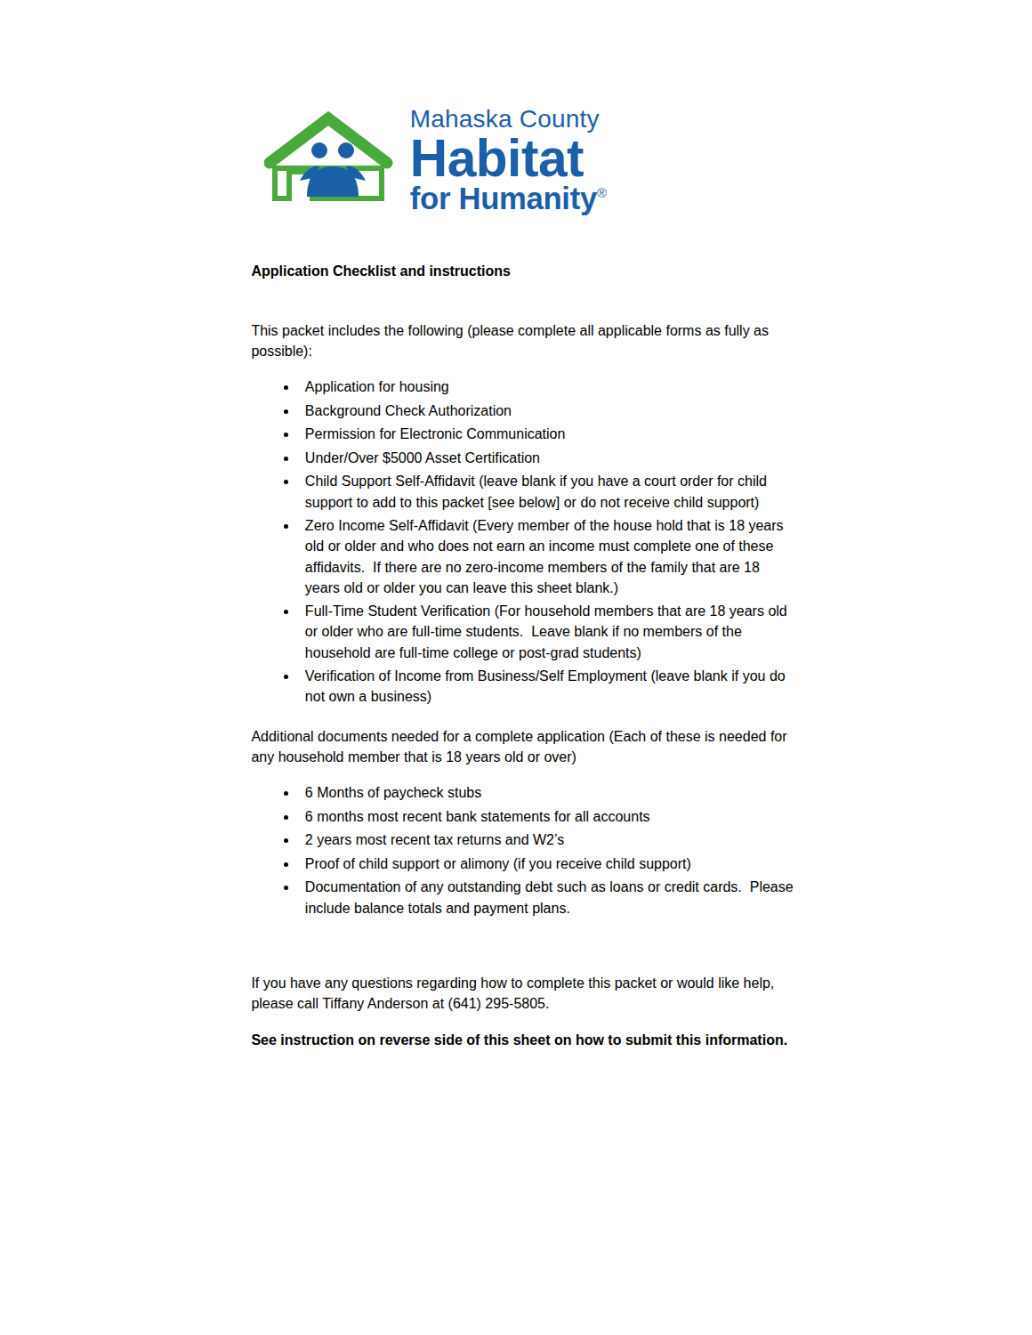Mahaska County
Habitat
for Humanity®
Application Checklist and instructions
This packet includes the following (please complete all applicable forms as fully as possible):
Application for housing
Background Check Authorization
Permission for Electronic Communication
Under/Over $5000 Asset Certification
Child Support Self-Affidavit (leave blank if you have a court order for child support to add to this packet [see below] or do not receive child support)
Zero Income Self-Affidavit (Every member of the house hold that is 18 years old or older and who does not earn an income must complete one of these affidavits. If there are no zero-income members of the family that are 18 years old or older you can leave this sheet blank.)
Full-Time Student Verification (For household members that are 18 years old or older who are full-time students. Leave blank if no members of the household are full-time college or post-grad students)
Verification of Income from Business/Self Employment (leave blank if you do not own a business)
Additional documents needed for a complete application (Each of these is needed for any household member that is 18 years old or over)
6 Months of paycheck stubs
6 months most recent bank statements for all accounts
2 years most recent tax returns and W2’s
Proof of child support or alimony (if you receive child support)
Documentation of any outstanding debt such as loans or credit cards. Please include balance totals and payment plans.
If you have any questions regarding how to complete this packet or would like help, please call Tiffany Anderson at (641) 295-5805.
See instruction on reverse side of this sheet on how to submit this information.